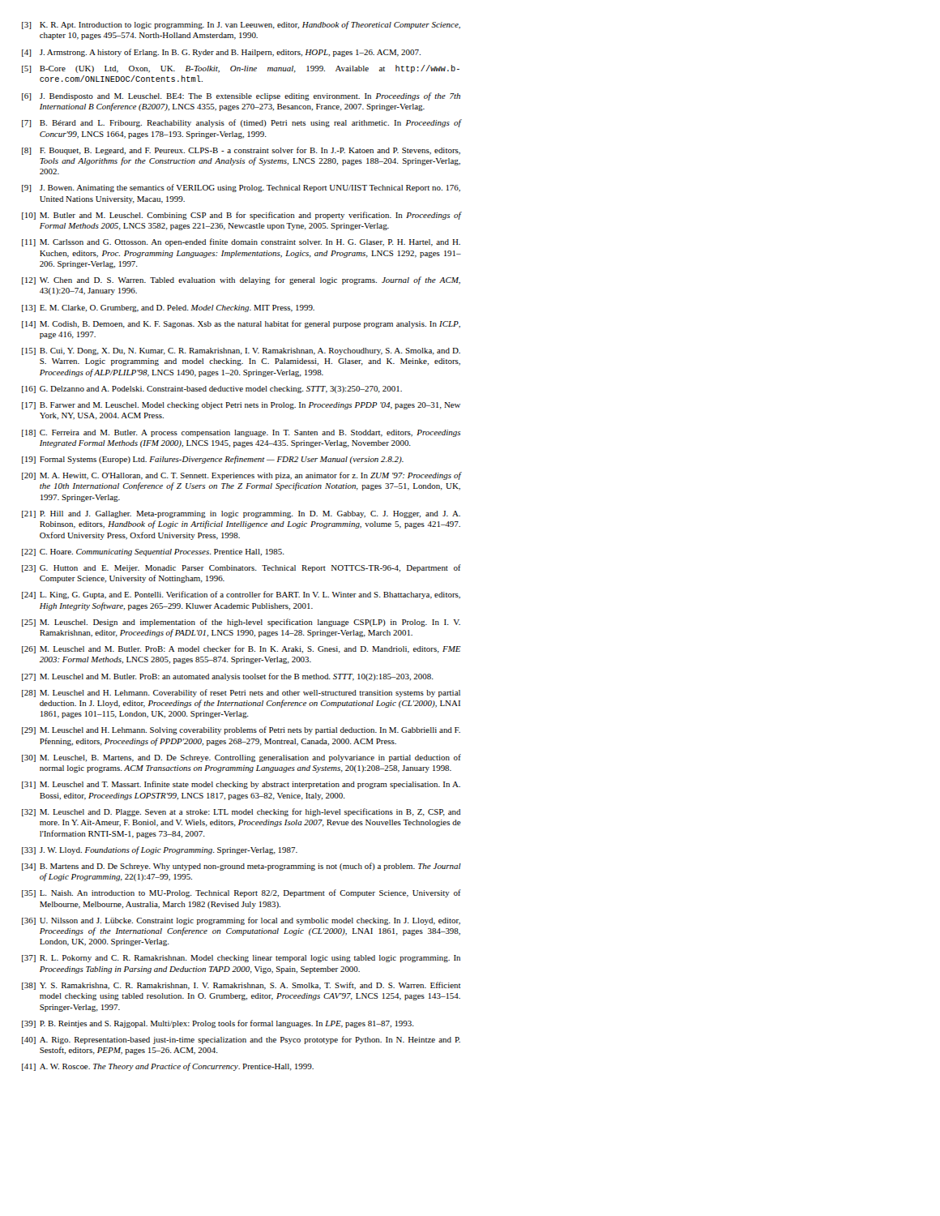[3] K. R. Apt. Introduction to logic programming. In J. van Leeuwen, editor, Handbook of Theoretical Computer Science, chapter 10, pages 495–574. North-Holland Amsterdam, 1990.
[4] J. Armstrong. A history of Erlang. In B. G. Ryder and B. Hailpern, editors, HOPL, pages 1–26. ACM, 2007.
[5] B-Core (UK) Ltd, Oxon, UK. B-Toolkit, On-line manual, 1999. Available at http://www.b-core.com/ONLINEDOC/Contents.html.
[6] J. Bendisposto and M. Leuschel. BE4: The B extensible eclipse editing environment. In Proceedings of the 7th International B Conference (B2007), LNCS 4355, pages 270–273, Besancon, France, 2007. Springer-Verlag.
[7] B. Bérard and L. Fribourg. Reachability analysis of (timed) Petri nets using real arithmetic. In Proceedings of Concur'99, LNCS 1664, pages 178–193. Springer-Verlag, 1999.
[8] F. Bouquet, B. Legeard, and F. Peureux. CLPS-B - a constraint solver for B. In J.-P. Katoen and P. Stevens, editors, Tools and Algorithms for the Construction and Analysis of Systems, LNCS 2280, pages 188–204. Springer-Verlag, 2002.
[9] J. Bowen. Animating the semantics of VERILOG using Prolog. Technical Report UNU/IIST Technical Report no. 176, United Nations University, Macau, 1999.
[10] M. Butler and M. Leuschel. Combining CSP and B for specification and property verification. In Proceedings of Formal Methods 2005, LNCS 3582, pages 221–236, Newcastle upon Tyne, 2005. Springer-Verlag.
[11] M. Carlsson and G. Ottosson. An open-ended finite domain constraint solver. In H. G. Glaser, P. H. Hartel, and H. Kuchen, editors, Proc. Programming Languages: Implementations, Logics, and Programs, LNCS 1292, pages 191–206. Springer-Verlag, 1997.
[12] W. Chen and D. S. Warren. Tabled evaluation with delaying for general logic programs. Journal of the ACM, 43(1):20–74, January 1996.
[13] E. M. Clarke, O. Grumberg, and D. Peled. Model Checking. MIT Press, 1999.
[14] M. Codish, B. Demoen, and K. F. Sagonas. Xsb as the natural habitat for general purpose program analysis. In ICLP, page 416, 1997.
[15] B. Cui, Y. Dong, X. Du, N. Kumar, C. R. Ramakrishnan, I. V. Ramakrishnan, A. Roychoudhury, S. A. Smolka, and D. S. Warren. Logic programming and model checking. In C. Palamidessi, H. Glaser, and K. Meinke, editors, Proceedings of ALP/PLILP'98, LNCS 1490, pages 1–20. Springer-Verlag, 1998.
[16] G. Delzanno and A. Podelski. Constraint-based deductive model checking. STTT, 3(3):250–270, 2001.
[17] B. Farwer and M. Leuschel. Model checking object Petri nets in Prolog. In Proceedings PPDP '04, pages 20–31, New York, NY, USA, 2004. ACM Press.
[18] C. Ferreira and M. Butler. A process compensation language. In T. Santen and B. Stoddart, editors, Proceedings Integrated Formal Methods (IFM 2000), LNCS 1945, pages 424–435. Springer-Verlag, November 2000.
[19] Formal Systems (Europe) Ltd. Failures-Divergence Refinement — FDR2 User Manual (version 2.8.2).
[20] M. A. Hewitt, C. O'Halloran, and C. T. Sennett. Experiences with piza, an animator for z. In ZUM '97: Proceedings of the 10th International Conference of Z Users on The Z Formal Specification Notation, pages 37–51, London, UK, 1997. Springer-Verlag.
[21] P. Hill and J. Gallagher. Meta-programming in logic programming. In D. M. Gabbay, C. J. Hogger, and J. A. Robinson, editors, Handbook of Logic in Artificial Intelligence and Logic Programming, volume 5, pages 421–497. Oxford University Press, Oxford University Press, 1998.
[22] C. Hoare. Communicating Sequential Processes. Prentice Hall, 1985.
[23] G. Hutton and E. Meijer. Monadic Parser Combinators. Technical Report NOTTCS-TR-96-4, Department of Computer Science, University of Nottingham, 1996.
[24] L. King, G. Gupta, and E. Pontelli. Verification of a controller for BART. In V. L. Winter and S. Bhattacharya, editors, High Integrity Software, pages 265–299. Kluwer Academic Publishers, 2001.
[25] M. Leuschel. Design and implementation of the high-level specification language CSP(LP) in Prolog. In I. V. Ramakrishnan, editor, Proceedings of PADL'01, LNCS 1990, pages 14–28. Springer-Verlag, March 2001.
[26] M. Leuschel and M. Butler. ProB: A model checker for B. In K. Araki, S. Gnesi, and D. Mandrioli, editors, FME 2003: Formal Methods, LNCS 2805, pages 855–874. Springer-Verlag, 2003.
[27] M. Leuschel and M. Butler. ProB: an automated analysis toolset for the B method. STTT, 10(2):185–203, 2008.
[28] M. Leuschel and H. Lehmann. Coverability of reset Petri nets and other well-structured transition systems by partial deduction. In J. Lloyd, editor, Proceedings of the International Conference on Computational Logic (CL'2000), LNAI 1861, pages 101–115, London, UK, 2000. Springer-Verlag.
[29] M. Leuschel and H. Lehmann. Solving coverability problems of Petri nets by partial deduction. In M. Gabbrielli and F. Pfenning, editors, Proceedings of PPDP'2000, pages 268–279, Montreal, Canada, 2000. ACM Press.
[30] M. Leuschel, B. Martens, and D. De Schreye. Controlling generalisation and polyvariance in partial deduction of normal logic programs. ACM Transactions on Programming Languages and Systems, 20(1):208–258, January 1998.
[31] M. Leuschel and T. Massart. Infinite state model checking by abstract interpretation and program specialisation. In A. Bossi, editor, Proceedings LOPSTR'99, LNCS 1817, pages 63–82, Venice, Italy, 2000.
[32] M. Leuschel and D. Plagge. Seven at a stroke: LTL model checking for high-level specifications in B, Z, CSP, and more. In Y. Aït-Ameur, F. Boniol, and V. Wiels, editors, Proceedings Isola 2007, Revue des Nouvelles Technologies de l'Information RNTI-SM-1, pages 73–84, 2007.
[33] J. W. Lloyd. Foundations of Logic Programming. Springer-Verlag, 1987.
[34] B. Martens and D. De Schreye. Why untyped non-ground meta-programming is not (much of) a problem. The Journal of Logic Programming, 22(1):47–99, 1995.
[35] L. Naish. An introduction to MU-Prolog. Technical Report 82/2, Department of Computer Science, University of Melbourne, Melbourne, Australia, March 1982 (Revised July 1983).
[36] U. Nilsson and J. Lübcke. Constraint logic programming for local and symbolic model checking. In J. Lloyd, editor, Proceedings of the International Conference on Computational Logic (CL'2000), LNAI 1861, pages 384–398, London, UK, 2000. Springer-Verlag.
[37] R. L. Pokorny and C. R. Ramakrishnan. Model checking linear temporal logic using tabled logic programming. In Proceedings Tabling in Parsing and Deduction TAPD 2000, Vigo, Spain, September 2000.
[38] Y. S. Ramakrishna, C. R. Ramakrishnan, I. V. Ramakrishnan, S. A. Smolka, T. Swift, and D. S. Warren. Efficient model checking using tabled resolution. In O. Grumberg, editor, Proceedings CAV'97, LNCS 1254, pages 143–154. Springer-Verlag, 1997.
[39] P. B. Reintjes and S. Rajgopal. Multi/plex: Prolog tools for formal languages. In LPE, pages 81–87, 1993.
[40] A. Rigo. Representation-based just-in-time specialization and the Psyco prototype for Python. In N. Heintze and P. Sestoft, editors, PEPM, pages 15–26. ACM, 2004.
[41] A. W. Roscoe. The Theory and Practice of Concurrency. Prentice-Hall, 1999.